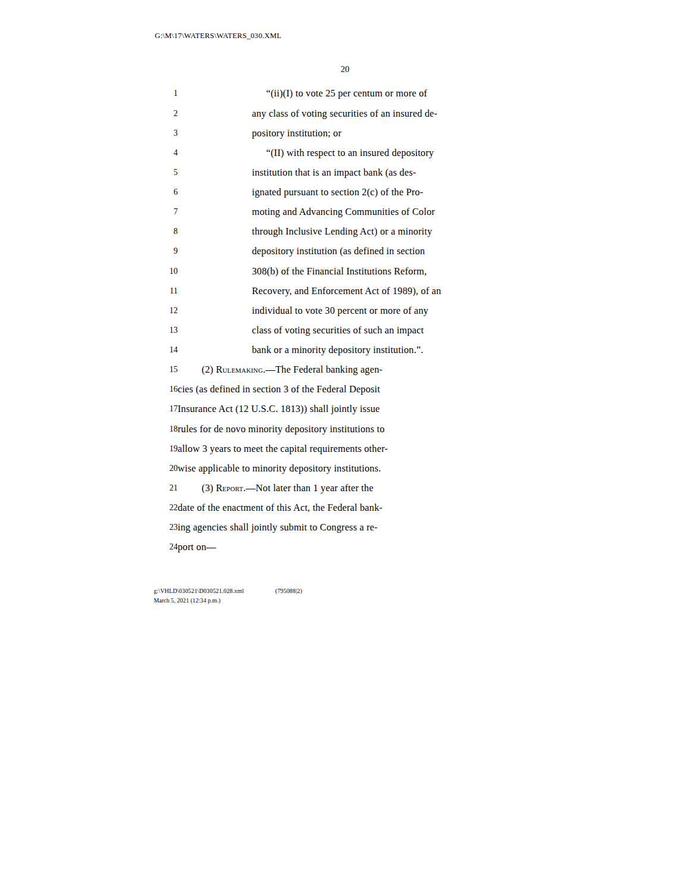G:\M\17\WATERS\WATERS_030.XML
20
| 1 | “(ii)(I) to vote 25 per centum or more of |
| 2 | any class of voting securities of an insured de- |
| 3 | pository institution; or |
| 4 | “(II) with respect to an insured depository |
| 5 | institution that is an impact bank (as des- |
| 6 | ignated pursuant to section 2(c) of the Pro- |
| 7 | moting and Advancing Communities of Color |
| 8 | through Inclusive Lending Act) or a minority |
| 9 | depository institution (as defined in section |
| 10 | 308(b) of the Financial Institutions Reform, |
| 11 | Recovery, and Enforcement Act of 1989), of an |
| 12 | individual to vote 30 percent or more of any |
| 13 | class of voting securities of such an impact |
| 14 | bank or a minority depository institution.”. |
| 15 | (2) Rulemaking. —The Federal banking agen- |
| 16 | cies (as defined in section 3 of the Federal Deposit |
| 17 | Insurance Act (12 U.S.C. 1813)) shall jointly issue |
| 18 | rules for de novo minority depository institutions to |
| 19 | allow 3 years to meet the capital requirements other- |
| 20 | wise applicable to minority depository institutions. |
| 21 | (3) Report. —Not later than 1 year after the |
| 22 | date of the enactment of this Act, the Federal bank- |
| 23 | ing agencies shall jointly submit to Congress a re- |
| 24 | port on— |
g:\VHLD\030521\D030521.028.xml(795088|2)
March 5, 2021 (12:34 p.m.)